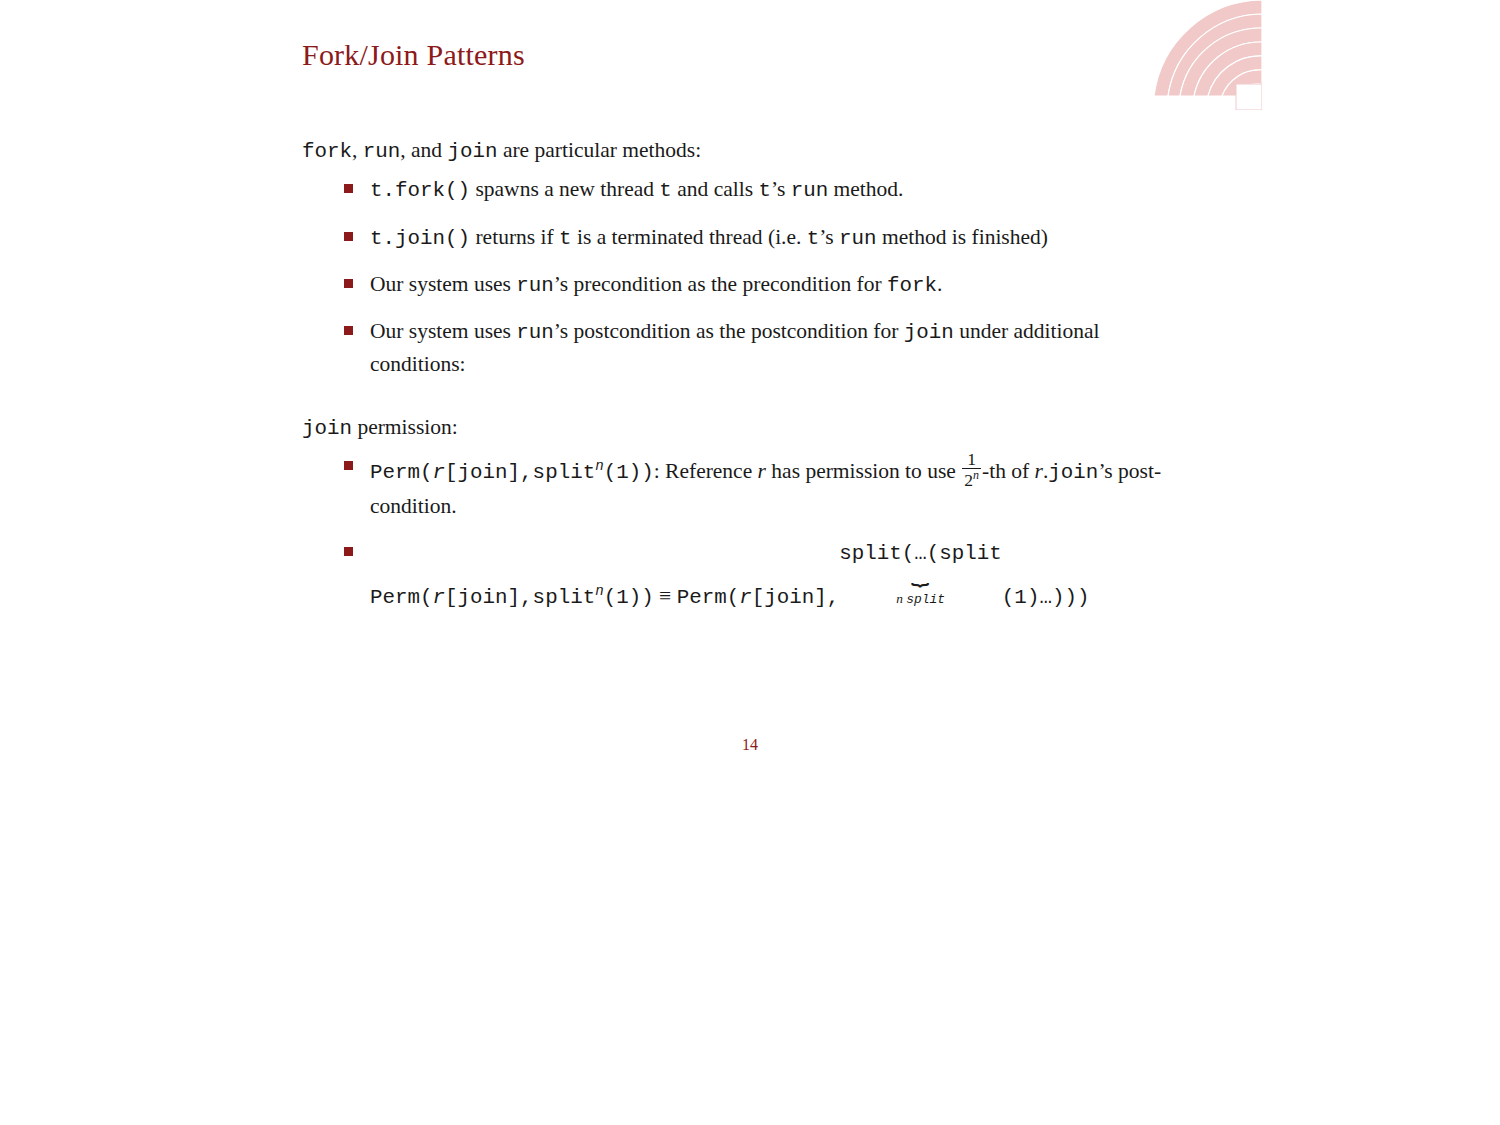5
Fork/Join Patterns
fork, run, and join are particular methods:
t.fork() spawns a new thread t and calls t’s run method.
t.join() returns if t is a terminated thread (i.e. t’s run method is finished)
Our system uses run’s precondition as the precondition for fork.
Our system uses run’s postcondition as the postcondition for join under additional conditions:
join permission:
Perm(r[join],splitn(1)): Reference r has permission to use 12n-th of r.join’s post-condition.
Perm(r[join],splitn(1)) ≡ Perm(r[join], split(…(split⏟n split(1)…)))
14